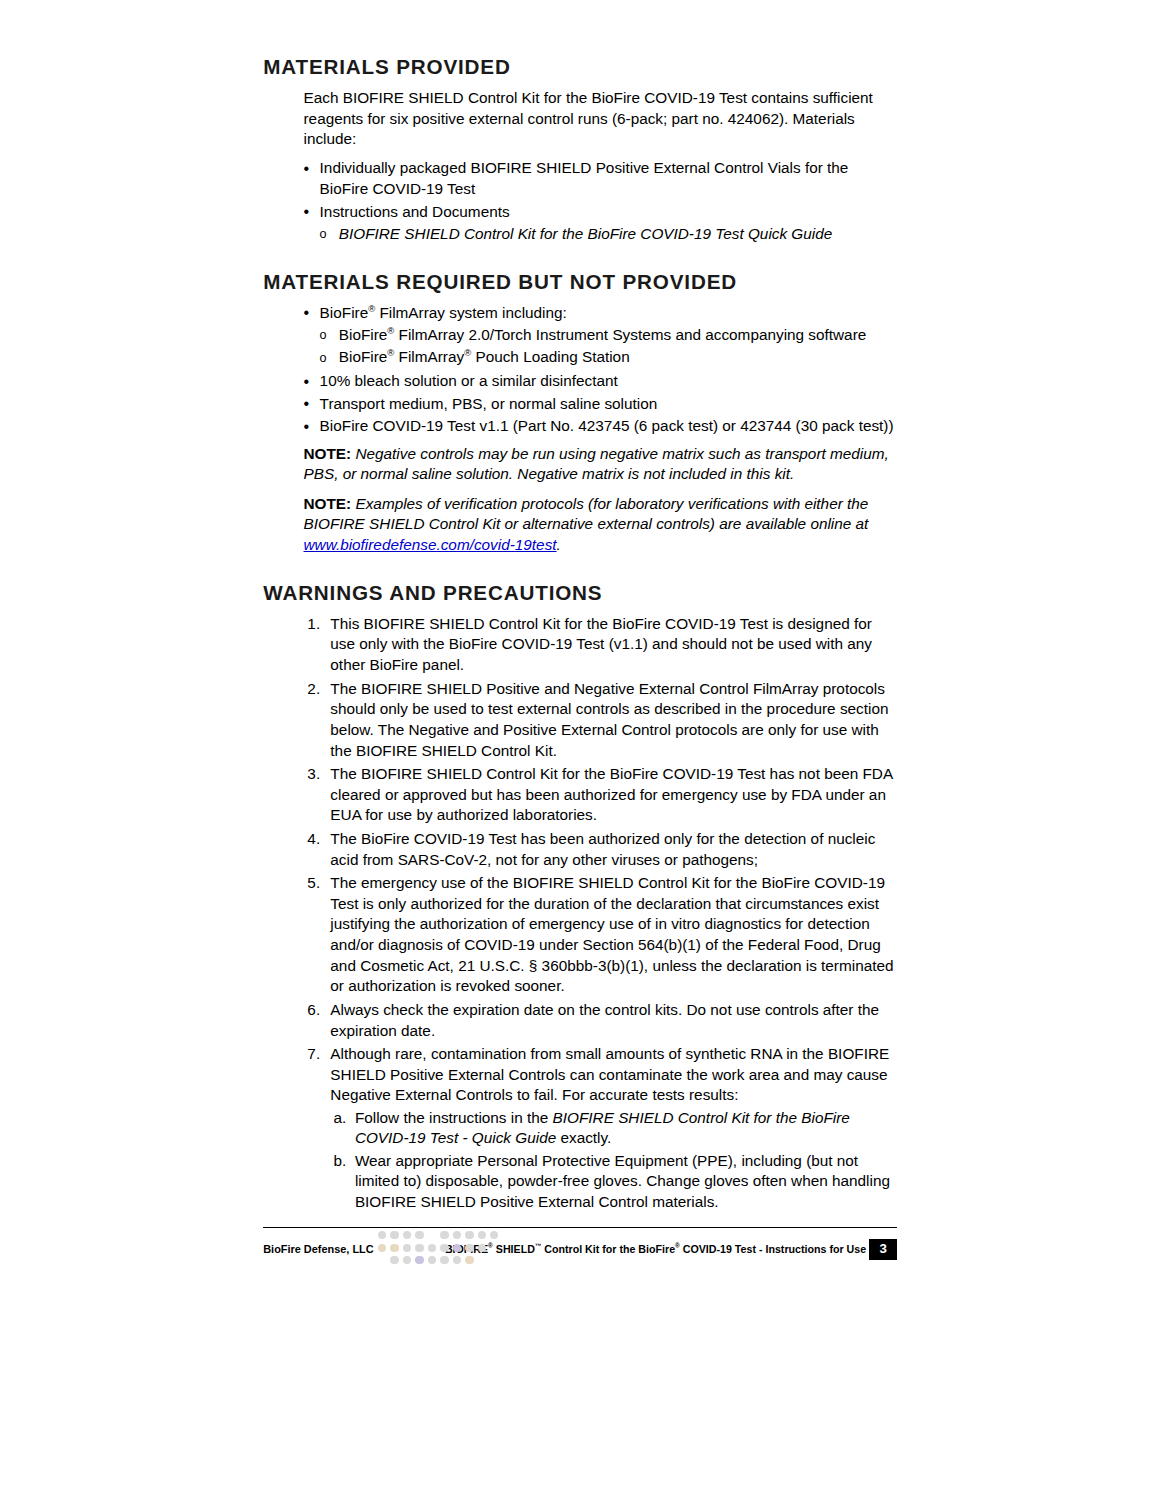MATERIALS PROVIDED
Each BIOFIRE SHIELD Control Kit for the BioFire COVID-19 Test contains sufficient reagents for six positive external control runs (6-pack; part no. 424062). Materials include:
Individually packaged BIOFIRE SHIELD Positive External Control Vials for the BioFire COVID-19 Test
Instructions and Documents
BIOFIRE SHIELD Control Kit for the BioFire COVID-19 Test Quick Guide
MATERIALS REQUIRED BUT NOT PROVIDED
BioFire® FilmArray system including:
BioFire® FilmArray 2.0/Torch Instrument Systems and accompanying software
BioFire® FilmArray® Pouch Loading Station
10% bleach solution or a similar disinfectant
Transport medium, PBS, or normal saline solution
BioFire COVID-19 Test v1.1 (Part No. 423745 (6 pack test) or 423744 (30 pack test))
NOTE: Negative controls may be run using negative matrix such as transport medium, PBS, or normal saline solution. Negative matrix is not included in this kit.
NOTE: Examples of verification protocols (for laboratory verifications with either the BIOFIRE SHIELD Control Kit or alternative external controls) are available online at www.biofiredefense.com/covid-19test.
WARNINGS AND PRECAUTIONS
This BIOFIRE SHIELD Control Kit for the BioFire COVID-19 Test is designed for use only with the BioFire COVID-19 Test (v1.1) and should not be used with any other BioFire panel.
The BIOFIRE SHIELD Positive and Negative External Control FilmArray protocols should only be used to test external controls as described in the procedure section below. The Negative and Positive External Control protocols are only for use with the BIOFIRE SHIELD Control Kit.
The BIOFIRE SHIELD Control Kit for the BioFire COVID-19 Test has not been FDA cleared or approved but has been authorized for emergency use by FDA under an EUA for use by authorized laboratories.
The BioFire COVID-19 Test has been authorized only for the detection of nucleic acid from SARS-CoV-2, not for any other viruses or pathogens;
The emergency use of the BIOFIRE SHIELD Control Kit for the BioFire COVID-19 Test is only authorized for the duration of the declaration that circumstances exist justifying the authorization of emergency use of in vitro diagnostics for detection and/or diagnosis of COVID-19 under Section 564(b)(1) of the Federal Food, Drug and Cosmetic Act, 21 U.S.C. § 360bbb-3(b)(1), unless the declaration is terminated or authorization is revoked sooner.
Always check the expiration date on the control kits. Do not use controls after the expiration date.
Although rare, contamination from small amounts of synthetic RNA in the BIOFIRE SHIELD Positive External Controls can contaminate the work area and may cause Negative External Controls to fail. For accurate tests results:
Follow the instructions in the BIOFIRE SHIELD Control Kit for the BioFire COVID-19 Test - Quick Guide exactly.
Wear appropriate Personal Protective Equipment (PPE), including (but not limited to) disposable, powder-free gloves. Change gloves often when handling BIOFIRE SHIELD Positive External Control materials.
BioFire Defense, LLC BIOFIRE® SHIELD™ Control Kit for the BioFire® COVID-19 Test - Instructions for Use 3